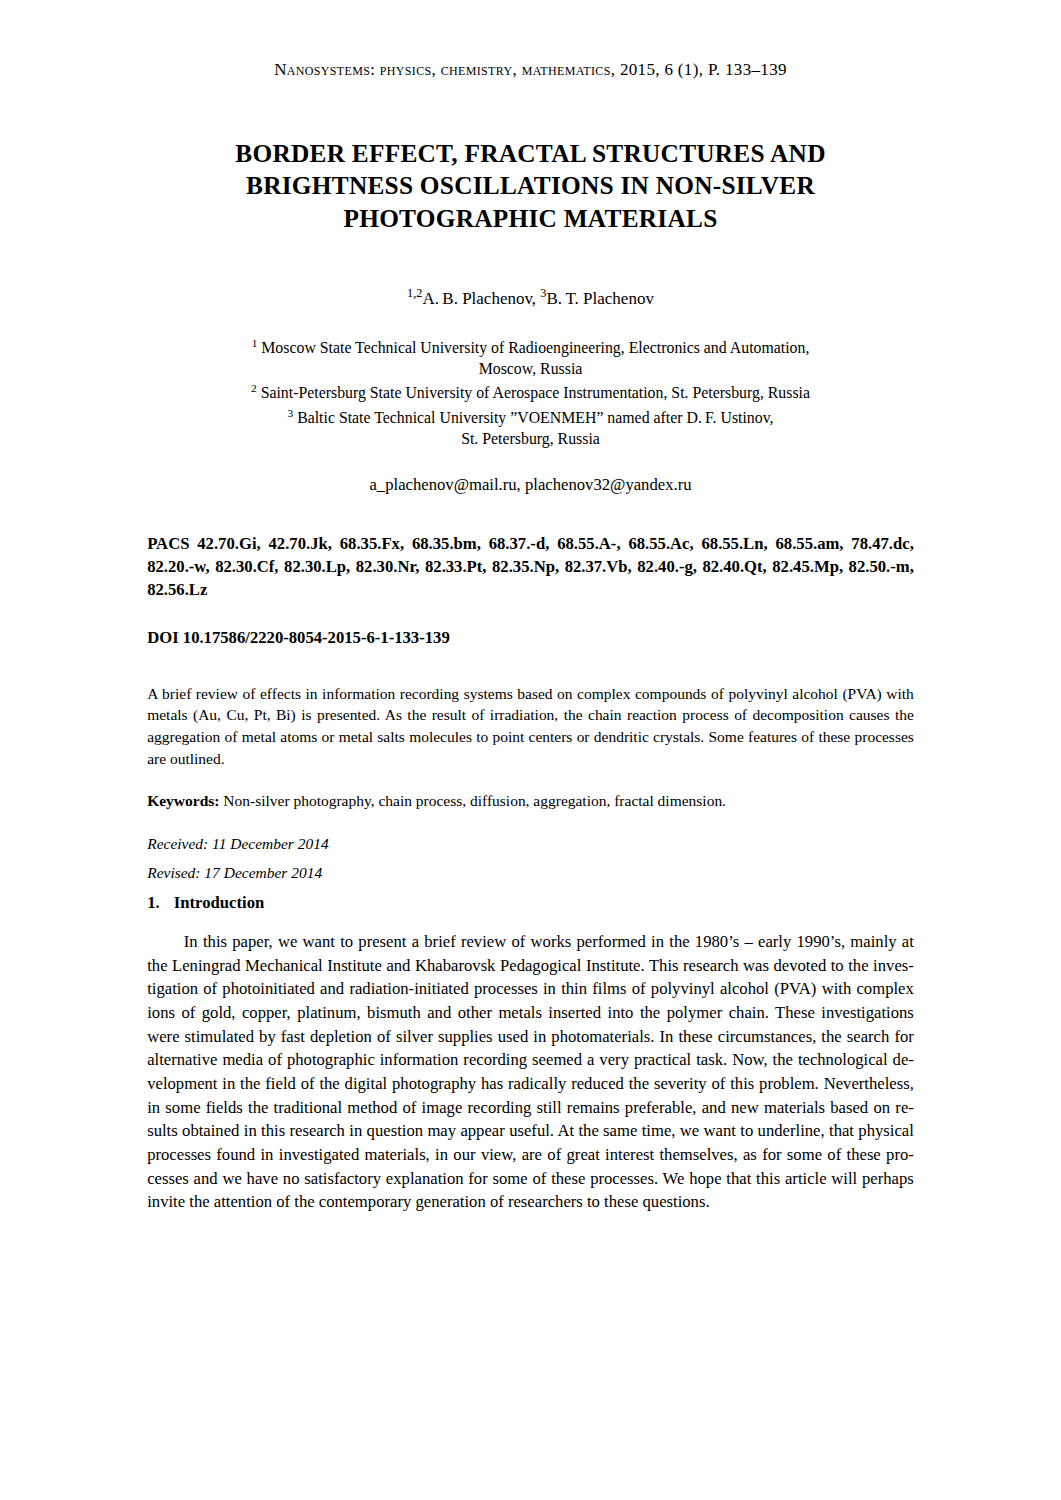Nanosystems: physics, chemistry, mathematics, 2015, 6 (1), P. 133–139
Border effect, fractal structures and
brightness oscillations in non-silver
photographic materials
1,2A. B. Plachenov, 3B. T. Plachenov
1 Moscow State Technical University of Radioengineering, Electronics and Automation,
Moscow, Russia
2 Saint-Petersburg State University of Aerospace Instrumentation, St. Petersburg, Russia
3 Baltic State Technical University ”VOENMEH” named after D. F. Ustinov,
St. Petersburg, Russia
a_plachenov@mail.ru, plachenov32@yandex.ru
PACS 42.70.Gi, 42.70.Jk, 68.35.Fx, 68.35.bm, 68.37.-d, 68.55.A-, 68.55.Ac, 68.55.Ln, 68.55.am, 78.47.dc, 82.20.-w, 82.30.Cf, 82.30.Lp, 82.30.Nr, 82.33.Pt, 82.35.Np, 82.37.Vb, 82.40.-g, 82.40.Qt, 82.45.Mp, 82.50.-m, 82.56.Lz
DOI 10.17586/2220-8054-2015-6-1-133-139
A brief review of effects in information recording systems based on complex compounds of polyvinyl alcohol (PVA) with metals (Au, Cu, Pt, Bi) is presented. As the result of irradiation, the chain reaction process of decomposition causes the aggregation of metal atoms or metal salts molecules to point centers or dendritic crystals. Some features of these processes are outlined.
Keywords: Non-silver photography, chain process, diffusion, aggregation, fractal dimension.
Received: 11 December 2014
Revised: 17 December 2014
1. Introduction
In this paper, we want to present a brief review of works performed in the 1980’s – early 1990’s, mainly at the Leningrad Mechanical Institute and Khabarovsk Pedagogical Institute. This research was devoted to the investigation of photoinitiated and radiation-initiated processes in thin films of polyvinyl alcohol (PVA) with complex ions of gold, copper, platinum, bismuth and other metals inserted into the polymer chain. These investigations were stimulated by fast depletion of silver supplies used in photomaterials. In these circumstances, the search for alternative media of photographic information recording seemed a very practical task. Now, the technological development in the field of the digital photography has radically reduced the severity of this problem. Nevertheless, in some fields the traditional method of image recording still remains preferable, and new materials based on results obtained in this research in question may appear useful. At the same time, we want to underline, that physical processes found in investigated materials, in our view, are of great interest themselves, as for some of these processes and we have no satisfactory explanation for some of these processes. We hope that this article will perhaps invite the attention of the contemporary generation of researchers to these questions.